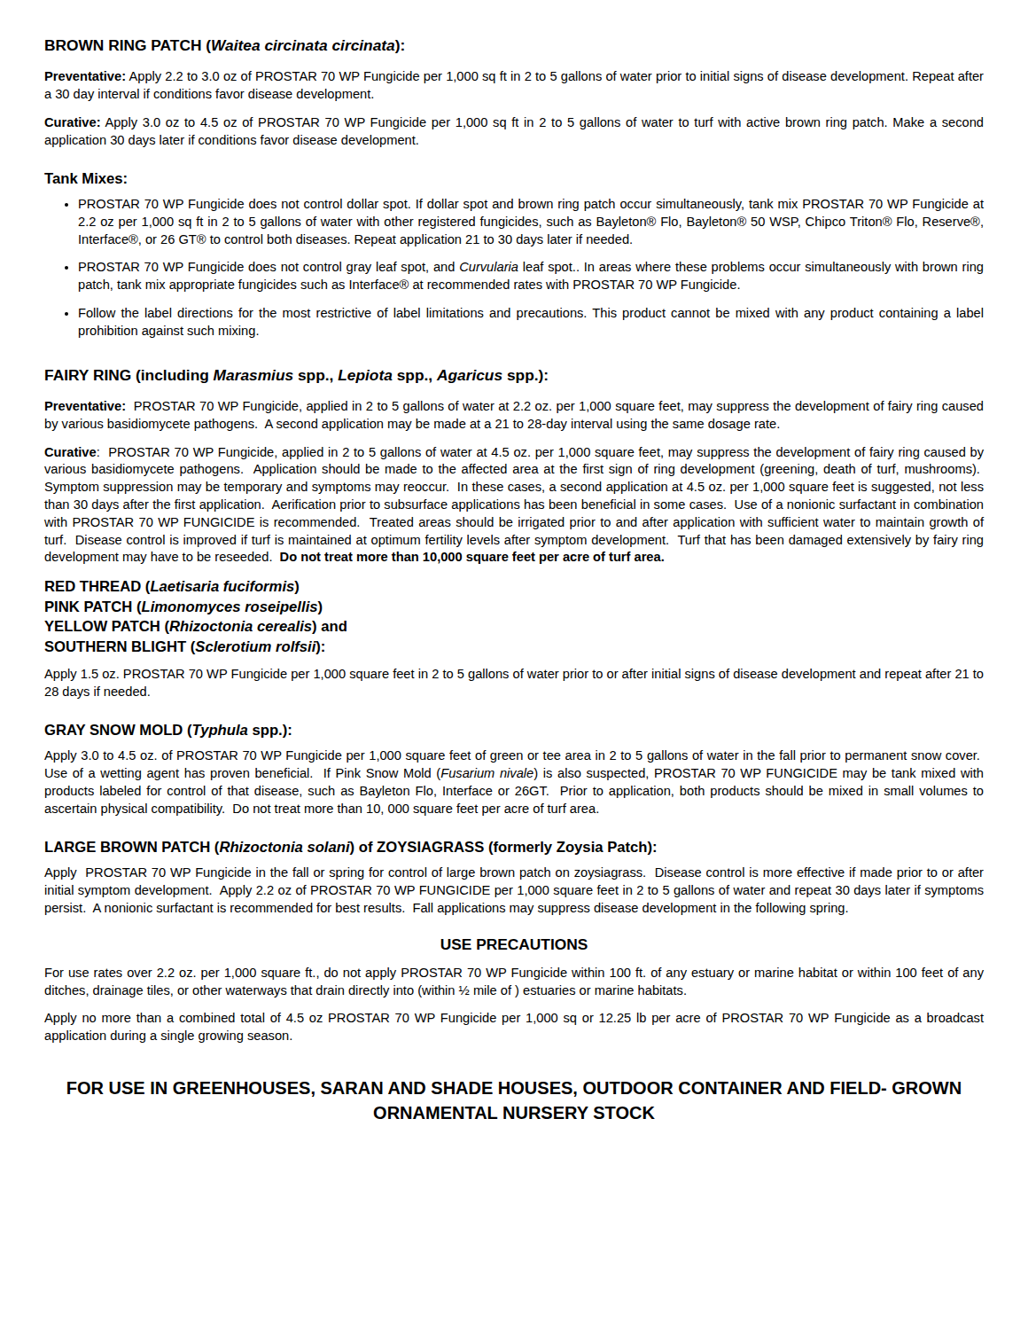BROWN RING PATCH (Waitea circinata circinata):
Preventative: Apply 2.2 to 3.0 oz of PROSTAR 70 WP Fungicide per 1,000 sq ft in 2 to 5 gallons of water prior to initial signs of disease development. Repeat after a 30 day interval if conditions favor disease development.
Curative: Apply 3.0 oz to 4.5 oz of PROSTAR 70 WP Fungicide per 1,000 sq ft in 2 to 5 gallons of water to turf with active brown ring patch. Make a second application 30 days later if conditions favor disease development.
Tank Mixes:
PROSTAR 70 WP Fungicide does not control dollar spot. If dollar spot and brown ring patch occur simultaneously, tank mix PROSTAR 70 WP Fungicide at 2.2 oz per 1,000 sq ft in 2 to 5 gallons of water with other registered fungicides, such as Bayleton® Flo, Bayleton® 50 WSP, Chipco Triton® Flo, Reserve®, Interface®, or 26 GT® to control both diseases. Repeat application 21 to 30 days later if needed.
PROSTAR 70 WP Fungicide does not control gray leaf spot, and Curvularia leaf spot.. In areas where these problems occur simultaneously with brown ring patch, tank mix appropriate fungicides such as Interface® at recommended rates with PROSTAR 70 WP Fungicide.
Follow the label directions for the most restrictive of label limitations and precautions. This product cannot be mixed with any product containing a label prohibition against such mixing.
FAIRY RING (including Marasmius spp., Lepiota spp., Agaricus spp.):
Preventative: PROSTAR 70 WP Fungicide, applied in 2 to 5 gallons of water at 2.2 oz. per 1,000 square feet, may suppress the development of fairy ring caused by various basidiomycete pathogens. A second application may be made at a 21 to 28-day interval using the same dosage rate.
Curative: PROSTAR 70 WP Fungicide, applied in 2 to 5 gallons of water at 4.5 oz. per 1,000 square feet, may suppress the development of fairy ring caused by various basidiomycete pathogens. Application should be made to the affected area at the first sign of ring development (greening, death of turf, mushrooms). Symptom suppression may be temporary and symptoms may reoccur. In these cases, a second application at 4.5 oz. per 1,000 square feet is suggested, not less than 30 days after the first application. Aerification prior to subsurface applications has been beneficial in some cases. Use of a nonionic surfactant in combination with PROSTAR 70 WP FUNGICIDE is recommended. Treated areas should be irrigated prior to and after application with sufficient water to maintain growth of turf. Disease control is improved if turf is maintained at optimum fertility levels after symptom development. Turf that has been damaged extensively by fairy ring development may have to be reseeded. Do not treat more than 10,000 square feet per acre of turf area.
RED THREAD (Laetisaria fuciformis)
PINK PATCH (Limonomyces roseipellis)
YELLOW PATCH (Rhizoctonia cerealis) and
SOUTHERN BLIGHT (Sclerotium rolfsii):
Apply 1.5 oz. PROSTAR 70 WP Fungicide per 1,000 square feet in 2 to 5 gallons of water prior to or after initial signs of disease development and repeat after 21 to 28 days if needed.
GRAY SNOW MOLD (Typhula spp.):
Apply 3.0 to 4.5 oz. of PROSTAR 70 WP Fungicide per 1,000 square feet of green or tee area in 2 to 5 gallons of water in the fall prior to permanent snow cover. Use of a wetting agent has proven beneficial. If Pink Snow Mold (Fusarium nivale) is also suspected, PROSTAR 70 WP FUNGICIDE may be tank mixed with products labeled for control of that disease, such as Bayleton Flo, Interface or 26GT. Prior to application, both products should be mixed in small volumes to ascertain physical compatibility. Do not treat more than 10, 000 square feet per acre of turf area.
LARGE BROWN PATCH (Rhizoctonia solani) of ZOYSIAGRASS (formerly Zoysia Patch):
Apply PROSTAR 70 WP Fungicide in the fall or spring for control of large brown patch on zoysiagrass. Disease control is more effective if made prior to or after initial symptom development. Apply 2.2 oz of PROSTAR 70 WP FUNGICIDE per 1,000 square feet in 2 to 5 gallons of water and repeat 30 days later if symptoms persist. A nonionic surfactant is recommended for best results. Fall applications may suppress disease development in the following spring.
USE PRECAUTIONS
For use rates over 2.2 oz. per 1,000 square ft., do not apply PROSTAR 70 WP Fungicide within 100 ft. of any estuary or marine habitat or within 100 feet of any ditches, drainage tiles, or other waterways that drain directly into (within ½ mile of ) estuaries or marine habitats.
Apply no more than a combined total of 4.5 oz PROSTAR 70 WP Fungicide per 1,000 sq or 12.25 lb per acre of PROSTAR 70 WP Fungicide as a broadcast application during a single growing season.
FOR USE IN GREENHOUSES, SARAN AND SHADE HOUSES, OUTDOOR CONTAINER AND FIELD- GROWN ORNAMENTAL NURSERY STOCK